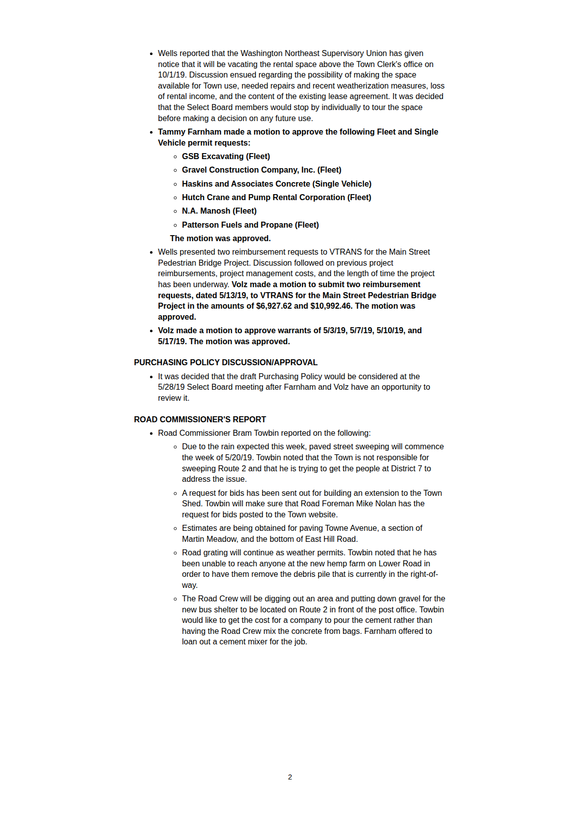Wells reported that the Washington Northeast Supervisory Union has given notice that it will be vacating the rental space above the Town Clerk's office on 10/1/19. Discussion ensued regarding the possibility of making the space available for Town use, needed repairs and recent weatherization measures, loss of rental income, and the content of the existing lease agreement. It was decided that the Select Board members would stop by individually to tour the space before making a decision on any future use.
Tammy Farnham made a motion to approve the following Fleet and Single Vehicle permit requests:
GSB Excavating (Fleet)
Gravel Construction Company, Inc. (Fleet)
Haskins and Associates Concrete (Single Vehicle)
Hutch Crane and Pump Rental Corporation (Fleet)
N.A. Manosh (Fleet)
Patterson Fuels and Propane (Fleet)
The motion was approved.
Wells presented two reimbursement requests to VTRANS for the Main Street Pedestrian Bridge Project. Discussion followed on previous project reimbursements, project management costs, and the length of time the project has been underway. Volz made a motion to submit two reimbursement requests, dated 5/13/19, to VTRANS for the Main Street Pedestrian Bridge Project in the amounts of $6,927.62 and $10,992.46. The motion was approved.
Volz made a motion to approve warrants of 5/3/19, 5/7/19, 5/10/19, and 5/17/19. The motion was approved.
Purchasing Policy Discussion/Approval
It was decided that the draft Purchasing Policy would be considered at the 5/28/19 Select Board meeting after Farnham and Volz have an opportunity to review it.
Road Commissioner's Report
Road Commissioner Bram Towbin reported on the following:
Due to the rain expected this week, paved street sweeping will commence the week of 5/20/19. Towbin noted that the Town is not responsible for sweeping Route 2 and that he is trying to get the people at District 7 to address the issue.
A request for bids has been sent out for building an extension to the Town Shed. Towbin will make sure that Road Foreman Mike Nolan has the request for bids posted to the Town website.
Estimates are being obtained for paving Towne Avenue, a section of Martin Meadow, and the bottom of East Hill Road.
Road grating will continue as weather permits. Towbin noted that he has been unable to reach anyone at the new hemp farm on Lower Road in order to have them remove the debris pile that is currently in the right-of-way.
The Road Crew will be digging out an area and putting down gravel for the new bus shelter to be located on Route 2 in front of the post office. Towbin would like to get the cost for a company to pour the cement rather than having the Road Crew mix the concrete from bags. Farnham offered to loan out a cement mixer for the job.
2